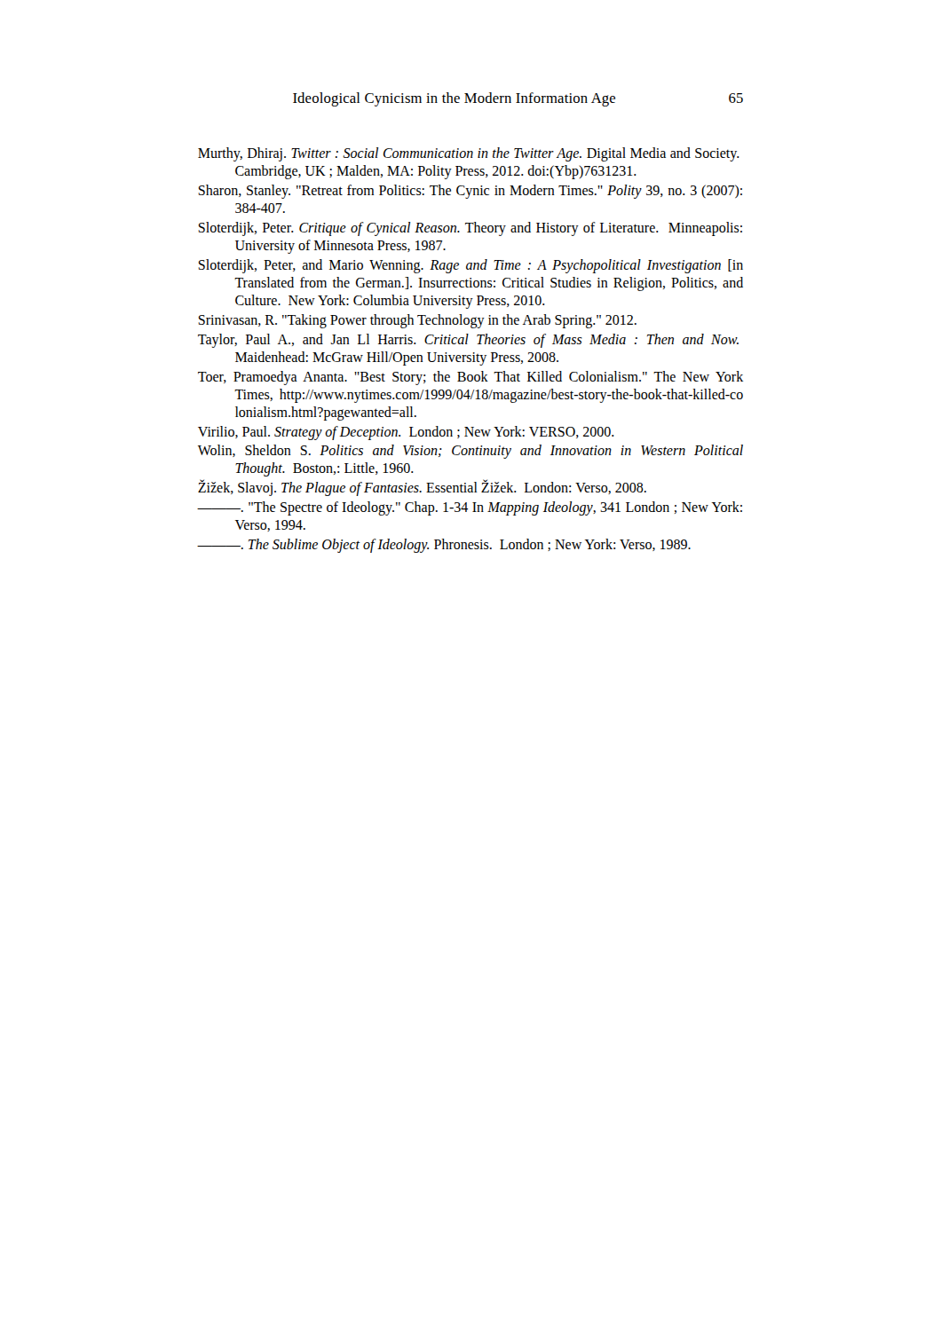Ideological Cynicism in the Modern Information Age
65
Murthy, Dhiraj. Twitter : Social Communication in the Twitter Age. Digital Media and Society. Cambridge, UK ; Malden, MA: Polity Press, 2012. doi:(Ybp)7631231.
Sharon, Stanley. "Retreat from Politics: The Cynic in Modern Times." Polity 39, no. 3 (2007): 384-407.
Sloterdijk, Peter. Critique of Cynical Reason. Theory and History of Literature. Minneapolis: University of Minnesota Press, 1987.
Sloterdijk, Peter, and Mario Wenning. Rage and Time : A Psychopolitical Investigation [in Translated from the German.]. Insurrections: Critical Studies in Religion, Politics, and Culture. New York: Columbia University Press, 2010.
Srinivasan, R. "Taking Power through Technology in the Arab Spring." 2012.
Taylor, Paul A., and Jan Ll Harris. Critical Theories of Mass Media : Then and Now. Maidenhead: McGraw Hill/Open University Press, 2008.
Toer, Pramoedya Ananta. "Best Story; the Book That Killed Colonialism." The New York Times, http://www.nytimes.com/1999/04/18/magazine/best-story-the-book-that-killed-colonialism.html?pagewanted=all.
Virilio, Paul. Strategy of Deception. London ; New York: VERSO, 2000.
Wolin, Sheldon S. Politics and Vision; Continuity and Innovation in Western Political Thought. Boston,: Little, 1960.
Žižek, Slavoj. The Plague of Fantasies. Essential Žižek. London: Verso, 2008.
———. "The Spectre of Ideology." Chap. 1-34 In Mapping Ideology, 341 London ; New York: Verso, 1994.
———. The Sublime Object of Ideology. Phronesis. London ; New York: Verso, 1989.